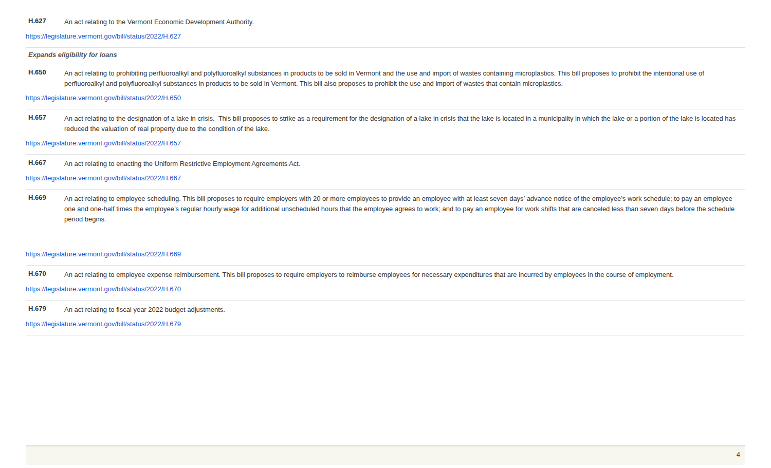H.627
An act relating to the Vermont Economic Development Authority.
https://legislature.vermont.gov/bill/status/2022/H.627
Expands eligibility for loans
H.650
An act relating to prohibiting perfluoroalkyl and polyfluoroalkyl substances in products to be sold in Vermont and the use and import of wastes containing microplastics. This bill proposes to prohibit the intentional use of perfluoroalkyl and polyfluoroalkyl substances in products to be sold in Vermont. This bill also proposes to prohibit the use and import of wastes that contain microplastics.
https://legislature.vermont.gov/bill/status/2022/H.650
H.657
An act relating to the designation of a lake in crisis. This bill proposes to strike as a requirement for the designation of a lake in crisis that the lake is located in a municipality in which the lake or a portion of the lake is located has reduced the valuation of real property due to the condition of the lake.
https://legislature.vermont.gov/bill/status/2022/H.657
H.667
An act relating to enacting the Uniform Restrictive Employment Agreements Act.
https://legislature.vermont.gov/bill/status/2022/H.667
H.669
An act relating to employee scheduling. This bill proposes to require employers with 20 or more employees to provide an employee with at least seven days’ advance notice of the employee’s work schedule; to pay an employee one and one-half times the employee’s regular hourly wage for additional unscheduled hours that the employee agrees to work; and to pay an employee for work shifts that are canceled less than seven days before the schedule period begins.
https://legislature.vermont.gov/bill/status/2022/H.669
H.670
An act relating to employee expense reimbursement. This bill proposes to require employers to reimburse employees for necessary expenditures that are incurred by employees in the course of employment.
https://legislature.vermont.gov/bill/status/2022/H.670
H.679
An act relating to fiscal year 2022 budget adjustments.
https://legislature.vermont.gov/bill/status/2022/H.679
4